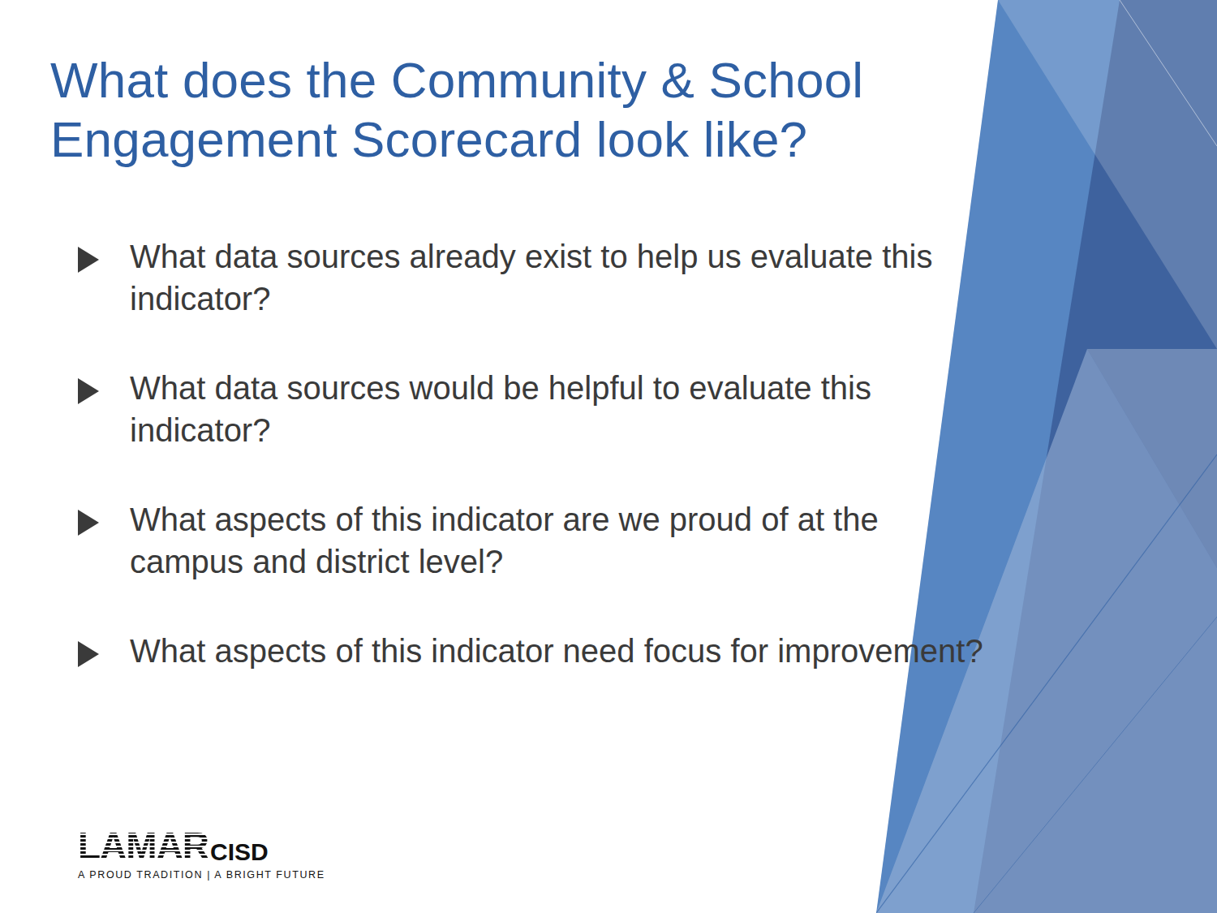What does the Community & School Engagement Scorecard look like?
What data sources already exist to help us evaluate this indicator?
What data sources would be helpful to evaluate this indicator?
What aspects of this indicator are we proud of at the campus and district level?
What aspects of this indicator need focus for improvement?
LAMAR CISD
A PROUD TRADITION | A BRIGHT FUTURE